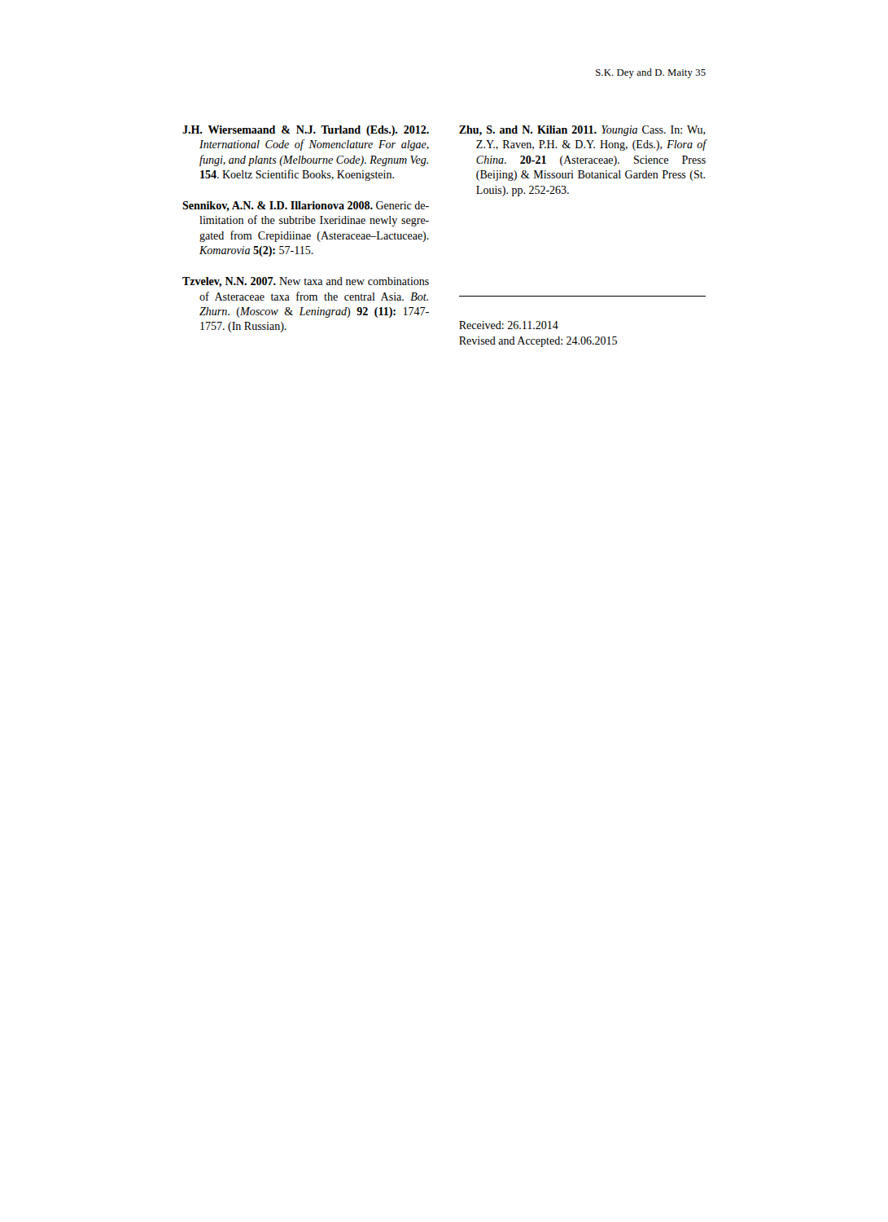S.K. Dey and D. Maity 35
J.H. Wiersemaand & N.J. Turland (Eds.). 2012. International Code of Nomenclature For algae, fungi, and plants (Melbourne Code). Regnum Veg. 154. Koeltz Scientific Books, Koenigstein.
Sennikov, A.N. & I.D. Illarionova 2008. Generic delimitation of the subtribe Ixeridinae newly segregated from Crepidiinae (Asteraceae–Lactuceae). Komarovia 5(2): 57-115.
Tzvelev, N.N. 2007. New taxa and new combinations of Asteraceae taxa from the central Asia. Bot. Zhurn. (Moscow & Leningrad) 92 (11): 1747-1757. (In Russian).
Zhu, S. and N. Kilian 2011. Youngia Cass. In: Wu, Z.Y., Raven, P.H. & D.Y. Hong, (Eds.), Flora of China. 20-21 (Asteraceae). Science Press (Beijing) & Missouri Botanical Garden Press (St. Louis). pp. 252-263.
Received: 26.11.2014
Revised and Accepted: 24.06.2015